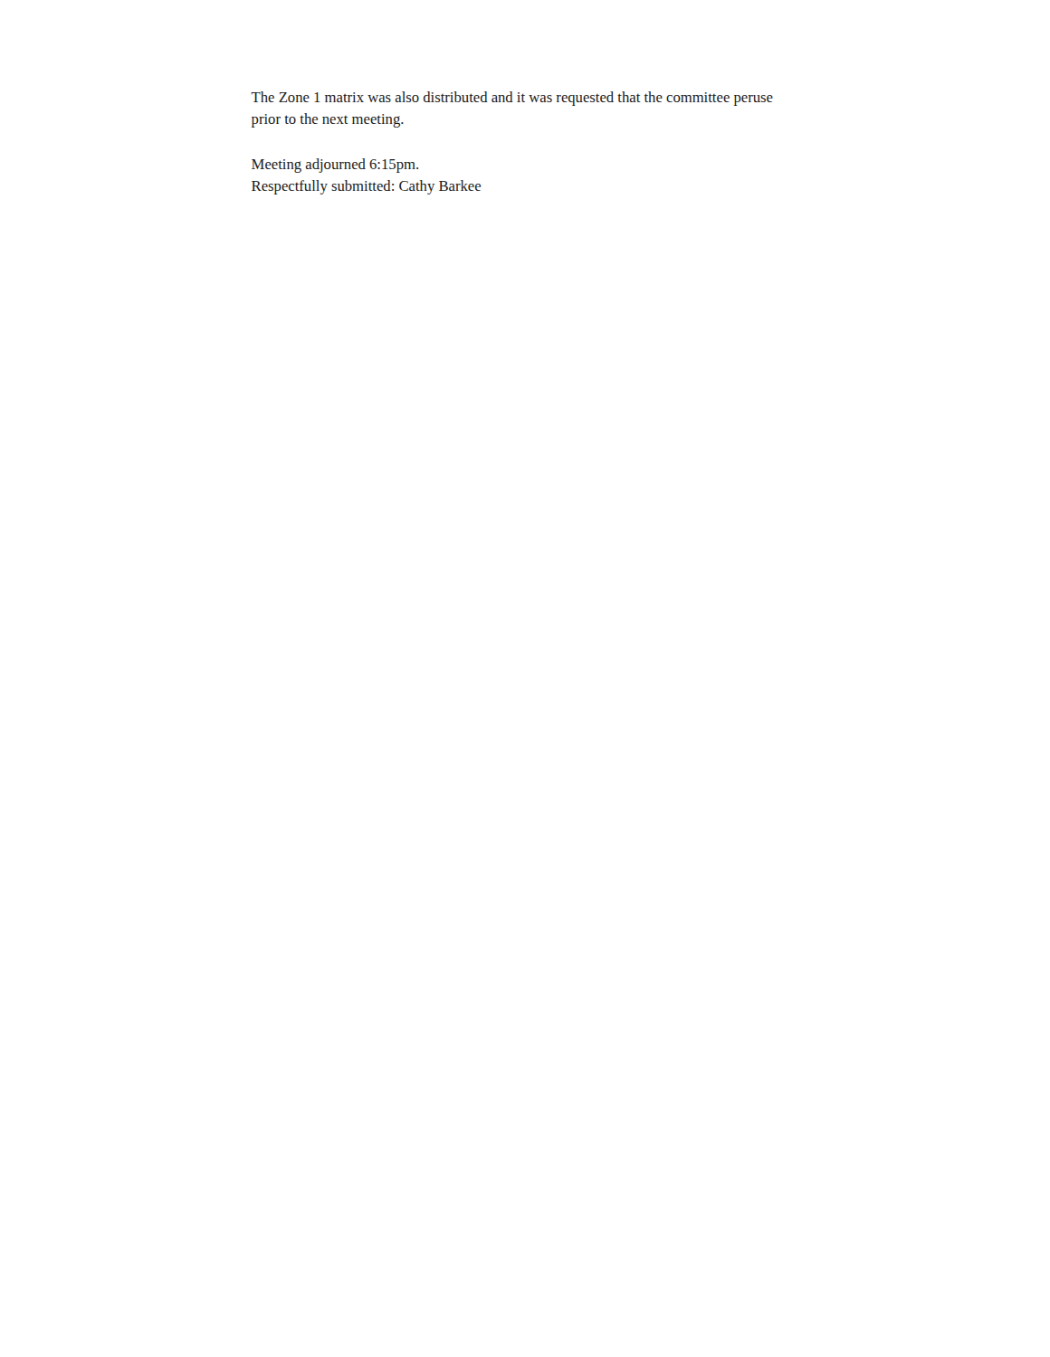The Zone 1 matrix was also distributed and it was requested that the committee peruse prior to the next meeting.
Meeting adjourned 6:15pm.
Respectfully submitted: Cathy Barkee